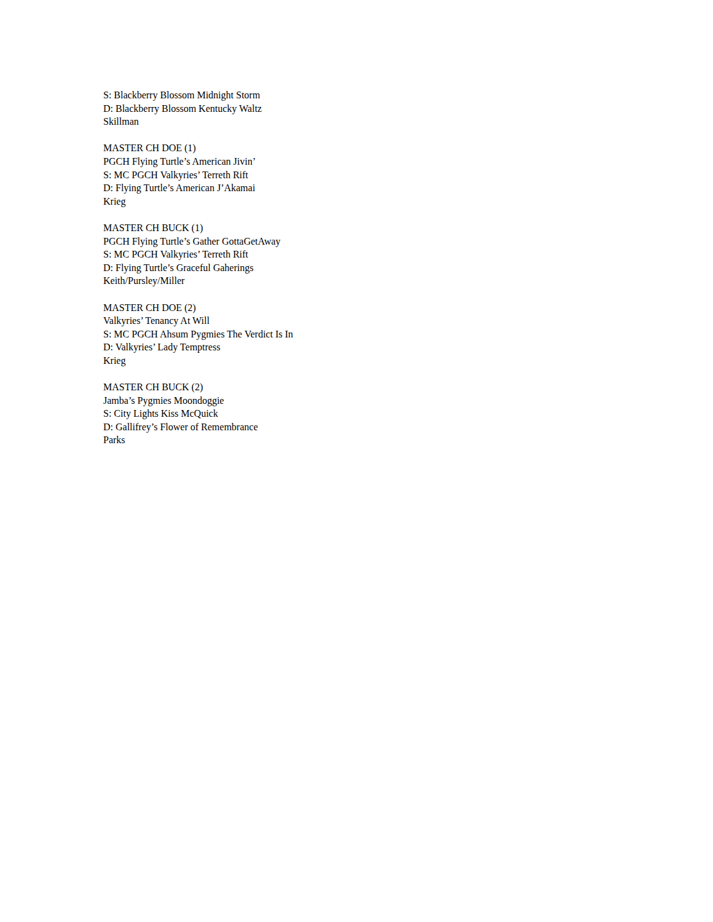S: Blackberry Blossom Midnight Storm
D: Blackberry Blossom Kentucky Waltz
Skillman
MASTER CH DOE (1)
PGCH Flying Turtle’s American Jivin’
S: MC PGCH Valkyries’ Terreth Rift
D: Flying Turtle’s American J’Akamai
Krieg
MASTER CH BUCK (1)
PGCH Flying Turtle’s Gather GottaGetAway
S: MC PGCH Valkyries’ Terreth Rift
D: Flying Turtle’s Graceful Gaherings
Keith/Pursley/Miller
MASTER CH DOE (2)
Valkyries’ Tenancy At Will
S: MC PGCH Ahsum Pygmies The Verdict Is In
D: Valkyries’ Lady Temptress
Krieg
MASTER CH BUCK (2)
Jamba’s Pygmies Moondoggie
S: City Lights Kiss McQuick
D: Gallifrey’s Flower of Remembrance
Parks